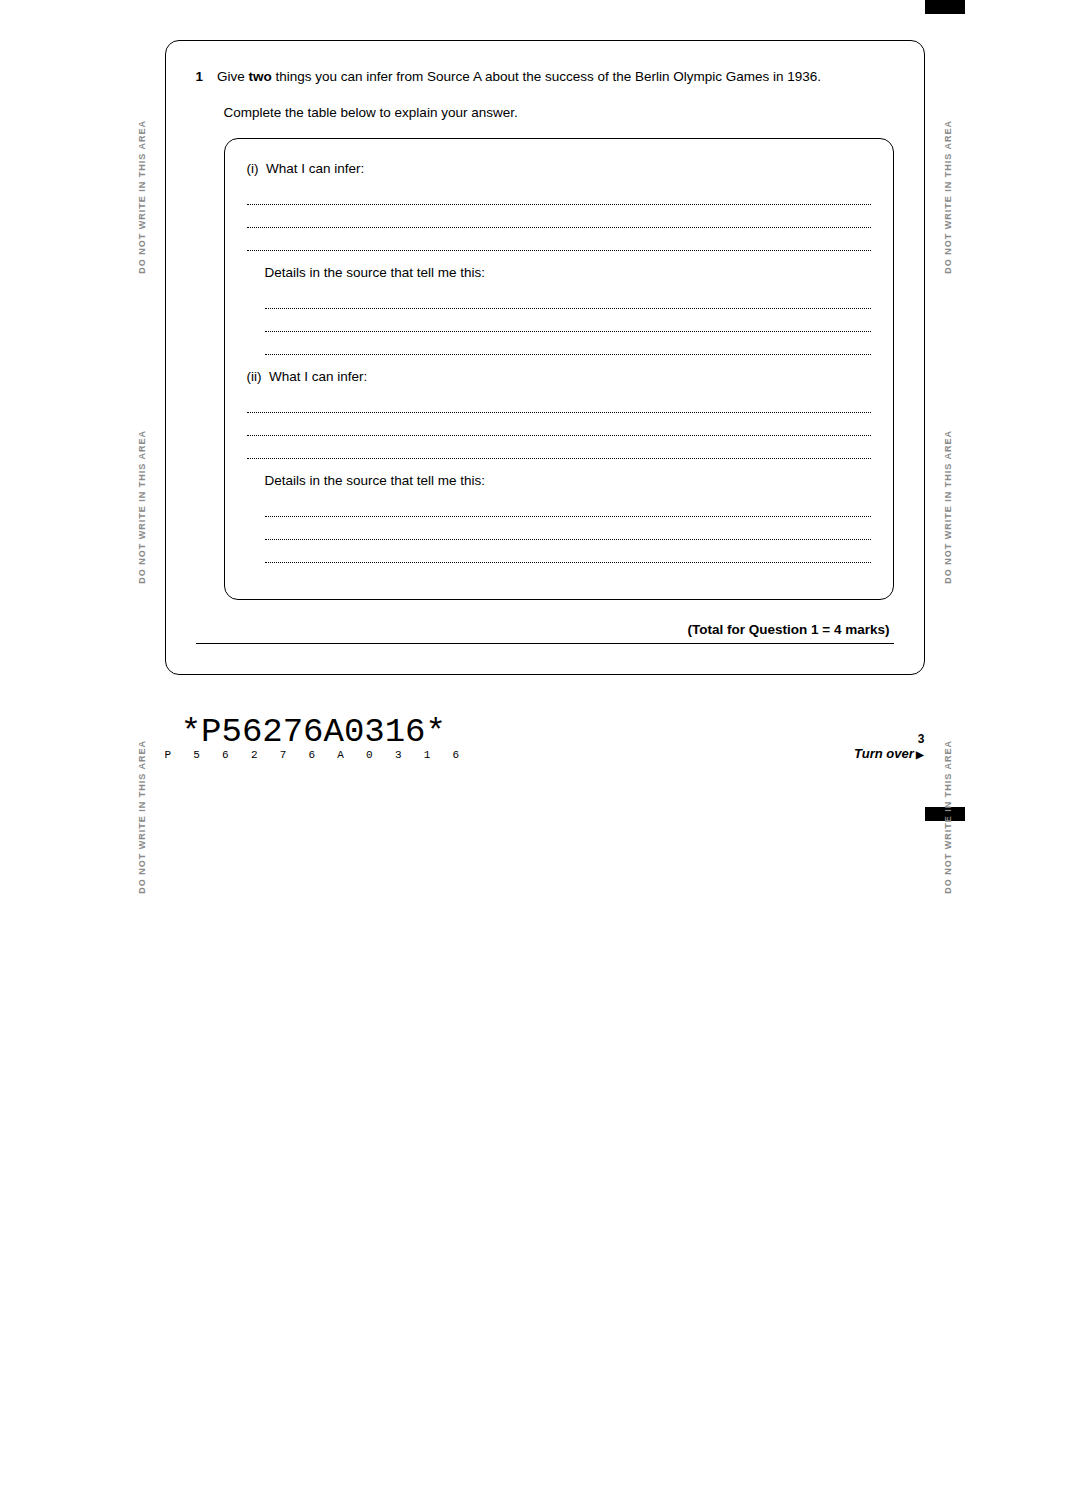DO NOT WRITE IN THIS AREA DO NOT WRITE IN THIS AREA DO NOT WRITE IN THIS AREA DO NOT WRITE IN THIS AREA DO NOT WRITE IN THIS AREA DO NOT WRITE IN THIS AREA
1
Give two things you can infer from Source A about the success of the Berlin Olympic Games in 1936.
Complete the table below to explain your answer.
(i) What I can infer:
Details in the source that tell me this:
(ii) What I can infer:
Details in the source that tell me this:
(Total for Question 1 = 4 marks)
*P56276A0316*
P 5 6 2 7 6 A 0 3 1 6
3
Turn over